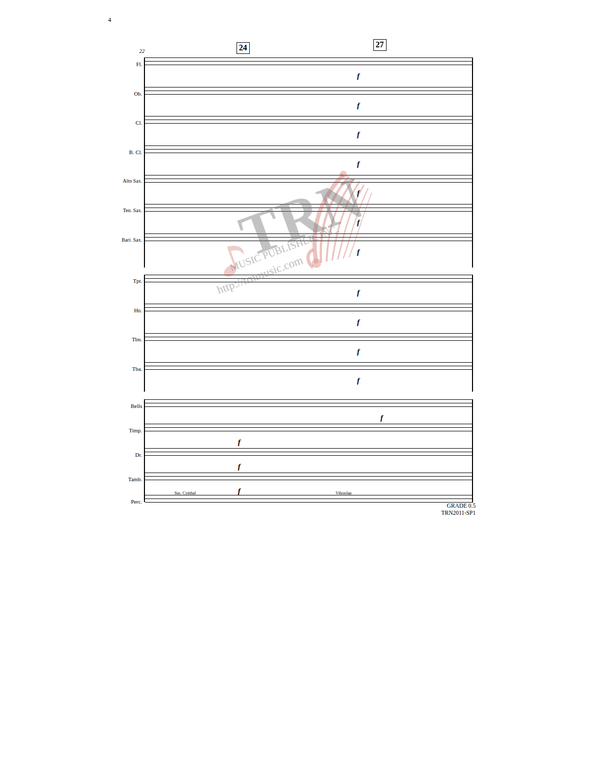4
24
27
22
Fl.
Ob.
Cl.
B. Cl.
Alto Sax.
Ten. Sax.
Bari. Sax.
Tpt.
Hn.
Tbn.
Tba.
Bells
Timp.
Dr.
Tamb.
Perc.
f
f
f
f
f
f
f
f
f
f
f
f
f
f
f
Sus. Cymbal
Vibraslap
TRN
MUSIC PUBLISHER, INC.
http://trnmusic.com
GRADE 0.5
TRN2011-SP1